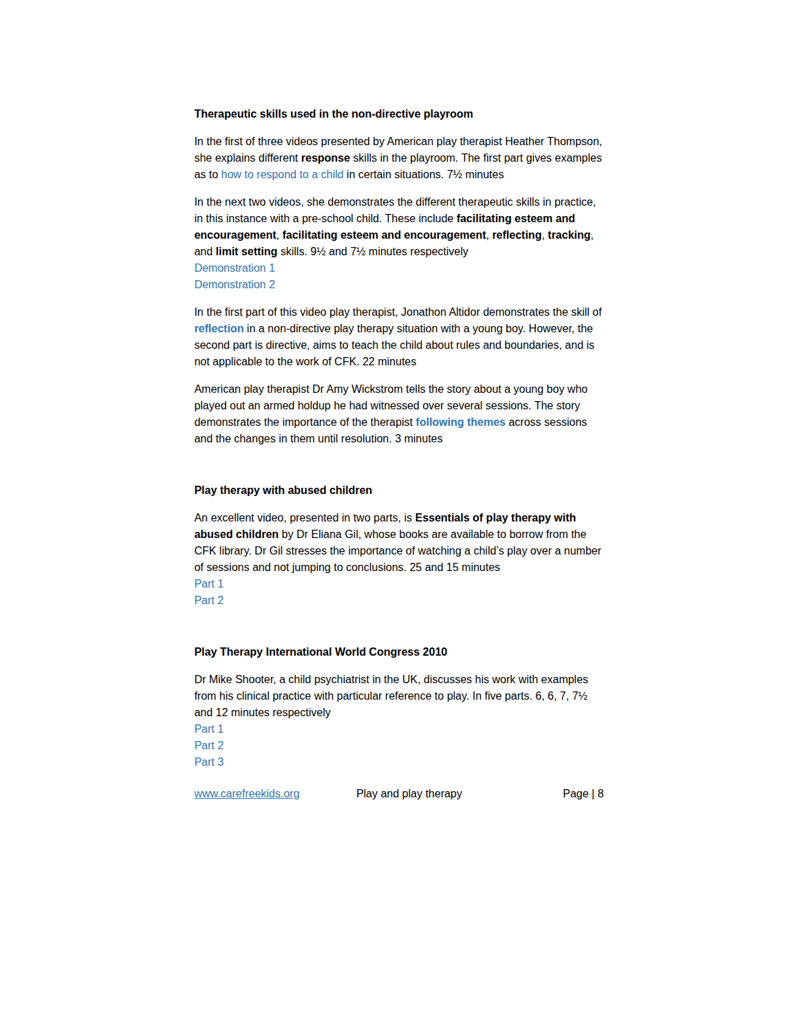Therapeutic skills used in the non-directive playroom
In the first of three videos presented by American play therapist Heather Thompson, she explains different response skills in the playroom. The first part gives examples as to how to respond to a child in certain situations. 7½ minutes
In the next two videos, she demonstrates the different therapeutic skills in practice, in this instance with a pre-school child. These include facilitating esteem and encouragement, facilitating esteem and encouragement, reflecting, tracking, and limit setting skills. 9½ and 7½ minutes respectively
Demonstration 1
Demonstration 2
In the first part of this video play therapist, Jonathon Altidor demonstrates the skill of reflection in a non-directive play therapy situation with a young boy. However, the second part is directive, aims to teach the child about rules and boundaries, and is not applicable to the work of CFK. 22 minutes
American play therapist Dr Amy Wickstrom tells the story about a young boy who played out an armed holdup he had witnessed over several sessions. The story demonstrates the importance of the therapist following themes across sessions and the changes in them until resolution. 3 minutes
Play therapy with abused children
An excellent video, presented in two parts, is Essentials of play therapy with abused children by Dr Eliana Gil, whose books are available to borrow from the CFK library. Dr Gil stresses the importance of watching a child’s play over a number of sessions and not jumping to conclusions. 25 and 15 minutes
Part 1
Part 2
Play Therapy International World Congress 2010
Dr Mike Shooter, a child psychiatrist in the UK, discusses his work with examples from his clinical practice with particular reference to play. In five parts. 6, 6, 7, 7½ and 12 minutes respectively
Part 1
Part 2
Part 3
www.carefreekids.org Play and play therapy Page | 8